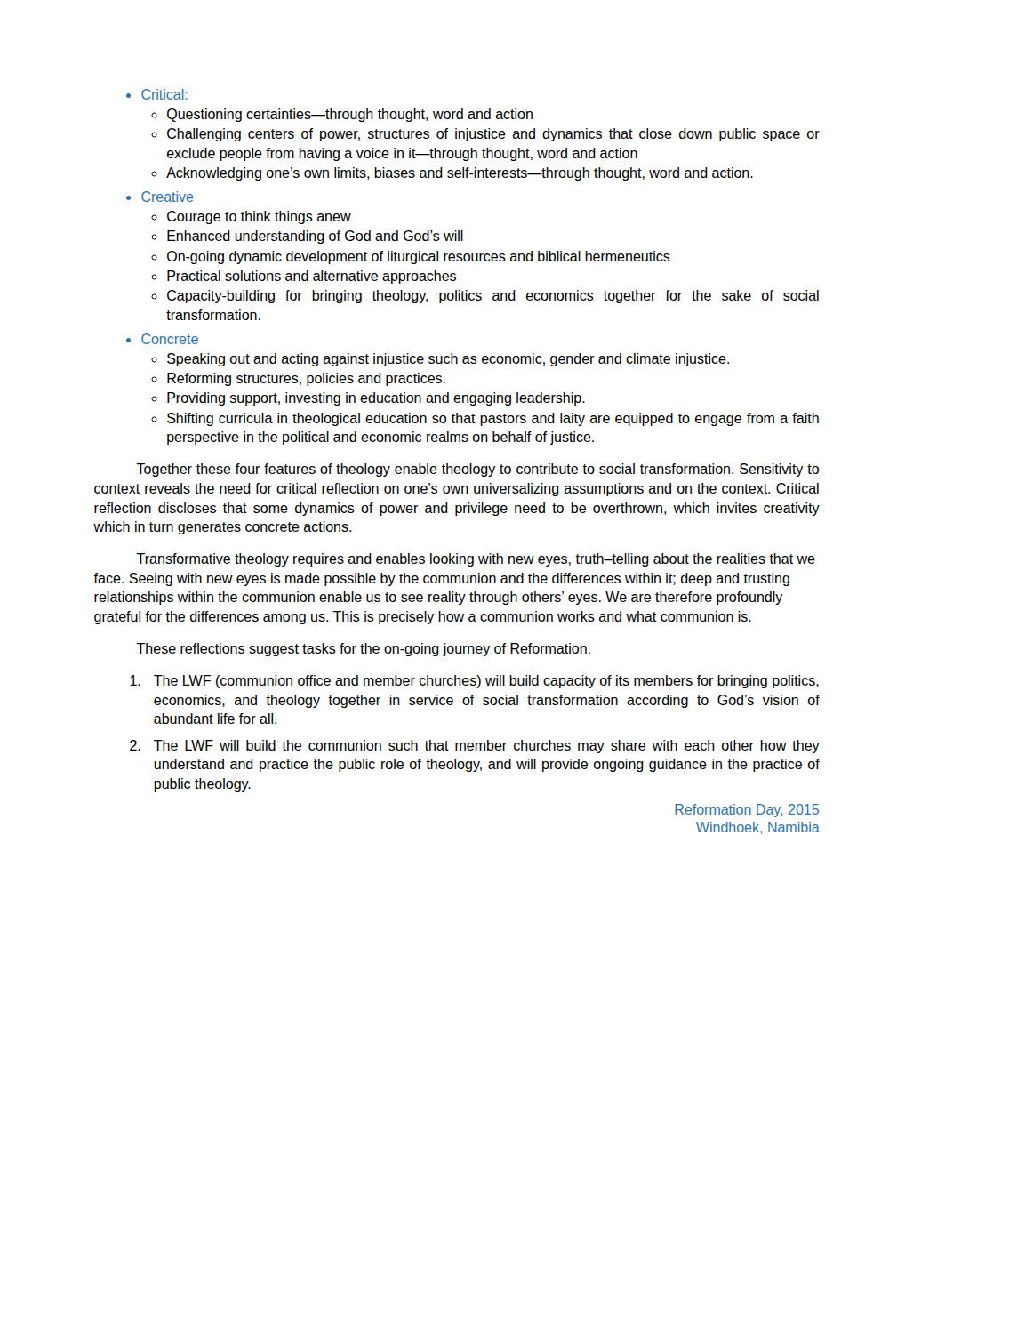Critical:
Questioning certainties—through thought, word and action
Challenging centers of power, structures of injustice and dynamics that close down public space or exclude people from having a voice in it—through thought, word and action
Acknowledging one’s own limits, biases and self-interests—through thought, word and action.
Creative
Courage to think things anew
Enhanced understanding of God and God’s will
On-going dynamic development of liturgical resources and biblical hermeneutics
Practical solutions and alternative approaches
Capacity-building for bringing theology, politics and economics together for the sake of social transformation.
Concrete
Speaking out and acting against injustice such as economic, gender and climate injustice.
Reforming structures, policies and practices.
Providing support, investing in education and engaging leadership.
Shifting curricula in theological education so that pastors and laity are equipped to engage from a faith perspective in the political and economic realms on behalf of justice.
Together these four features of theology enable theology to contribute to social transformation. Sensitivity to context reveals the need for critical reflection on one’s own universalizing assumptions and on the context. Critical reflection discloses that some dynamics of power and privilege need to be overthrown, which invites creativity which in turn generates concrete actions.
Transformative theology requires and enables looking with new eyes, truth–telling about the realities that we face. Seeing with new eyes is made possible by the communion and the differences within it; deep and trusting relationships within the communion enable us to see reality through others’ eyes. We are therefore profoundly grateful for the differences among us. This is precisely how a communion works and what communion is.
These reflections suggest tasks for the on-going journey of Reformation.
The LWF (communion office and member churches) will build capacity of its members for bringing politics, economics, and theology together in service of social transformation according to God’s vision of abundant life for all.
The LWF will build the communion such that member churches may share with each other how they understand and practice the public role of theology, and will provide ongoing guidance in the practice of public theology.
Reformation Day, 2015
Windhoek, Namibia